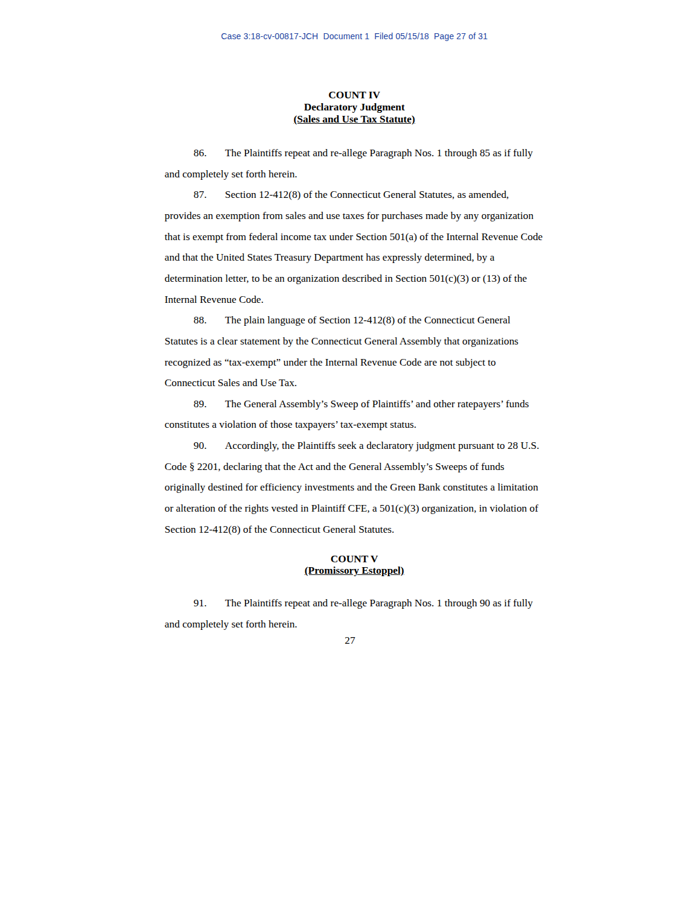Case 3:18-cv-00817-JCH Document 1 Filed 05/15/18 Page 27 of 31
COUNT IV
Declaratory Judgment
(Sales and Use Tax Statute)
86. The Plaintiffs repeat and re-allege Paragraph Nos. 1 through 85 as if fully and completely set forth herein.
87. Section 12-412(8) of the Connecticut General Statutes, as amended, provides an exemption from sales and use taxes for purchases made by any organization that is exempt from federal income tax under Section 501(a) of the Internal Revenue Code and that the United States Treasury Department has expressly determined, by a determination letter, to be an organization described in Section 501(c)(3) or (13) of the Internal Revenue Code.
88. The plain language of Section 12-412(8) of the Connecticut General Statutes is a clear statement by the Connecticut General Assembly that organizations recognized as “tax-exempt” under the Internal Revenue Code are not subject to Connecticut Sales and Use Tax.
89. The General Assembly’s Sweep of Plaintiffs’ and other ratepayers’ funds constitutes a violation of those taxpayers’ tax-exempt status.
90. Accordingly, the Plaintiffs seek a declaratory judgment pursuant to 28 U.S. Code § 2201, declaring that the Act and the General Assembly’s Sweeps of funds originally destined for efficiency investments and the Green Bank constitutes a limitation or alteration of the rights vested in Plaintiff CFE, a 501(c)(3) organization, in violation of Section 12-412(8) of the Connecticut General Statutes.
COUNT V
(Promissory Estoppel)
91. The Plaintiffs repeat and re-allege Paragraph Nos. 1 through 90 as if fully and completely set forth herein.
27